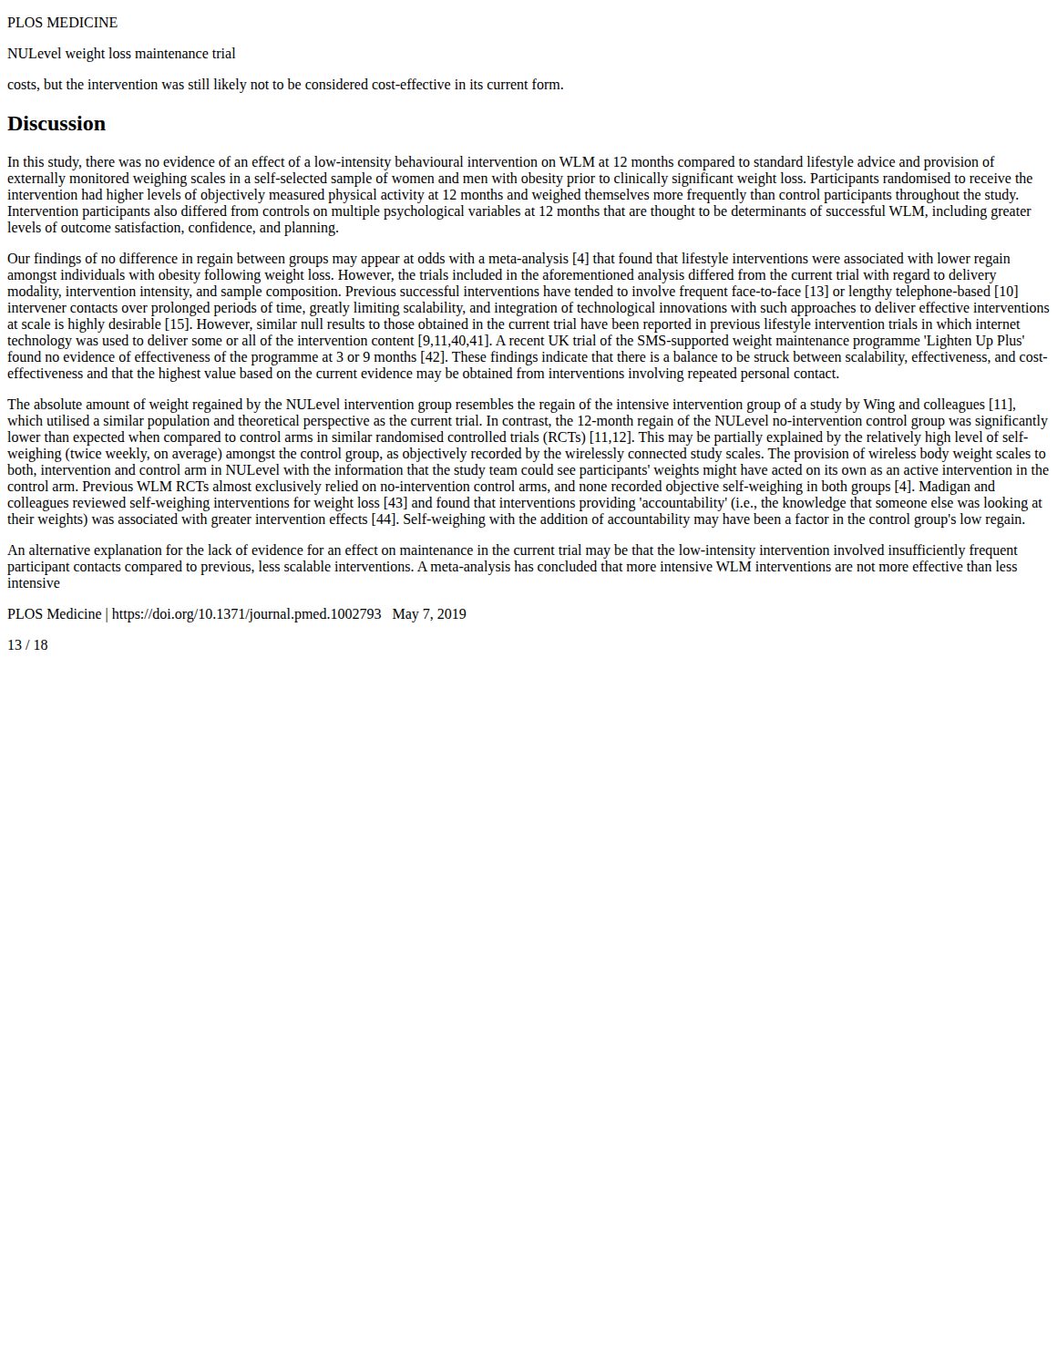PLOS MEDICINE
NULevel weight loss maintenance trial
costs, but the intervention was still likely not to be considered cost-effective in its current form.
Discussion
In this study, there was no evidence of an effect of a low-intensity behavioural intervention on WLM at 12 months compared to standard lifestyle advice and provision of externally monitored weighing scales in a self-selected sample of women and men with obesity prior to clinically significant weight loss. Participants randomised to receive the intervention had higher levels of objectively measured physical activity at 12 months and weighed themselves more frequently than control participants throughout the study. Intervention participants also differed from controls on multiple psychological variables at 12 months that are thought to be determinants of successful WLM, including greater levels of outcome satisfaction, confidence, and planning.
Our findings of no difference in regain between groups may appear at odds with a meta-analysis [4] that found that lifestyle interventions were associated with lower regain amongst individuals with obesity following weight loss. However, the trials included in the aforementioned analysis differed from the current trial with regard to delivery modality, intervention intensity, and sample composition. Previous successful interventions have tended to involve frequent face-to-face [13] or lengthy telephone-based [10] intervener contacts over prolonged periods of time, greatly limiting scalability, and integration of technological innovations with such approaches to deliver effective interventions at scale is highly desirable [15]. However, similar null results to those obtained in the current trial have been reported in previous lifestyle intervention trials in which internet technology was used to deliver some or all of the intervention content [9,11,40,41]. A recent UK trial of the SMS-supported weight maintenance programme 'Lighten Up Plus' found no evidence of effectiveness of the programme at 3 or 9 months [42]. These findings indicate that there is a balance to be struck between scalability, effectiveness, and cost-effectiveness and that the highest value based on the current evidence may be obtained from interventions involving repeated personal contact.
The absolute amount of weight regained by the NULevel intervention group resembles the regain of the intensive intervention group of a study by Wing and colleagues [11], which utilised a similar population and theoretical perspective as the current trial. In contrast, the 12-month regain of the NULevel no-intervention control group was significantly lower than expected when compared to control arms in similar randomised controlled trials (RCTs) [11,12]. This may be partially explained by the relatively high level of self-weighing (twice weekly, on average) amongst the control group, as objectively recorded by the wirelessly connected study scales. The provision of wireless body weight scales to both, intervention and control arm in NULevel with the information that the study team could see participants' weights might have acted on its own as an active intervention in the control arm. Previous WLM RCTs almost exclusively relied on no-intervention control arms, and none recorded objective self-weighing in both groups [4]. Madigan and colleagues reviewed self-weighing interventions for weight loss [43] and found that interventions providing 'accountability' (i.e., the knowledge that someone else was looking at their weights) was associated with greater intervention effects [44]. Self-weighing with the addition of accountability may have been a factor in the control group's low regain.
An alternative explanation for the lack of evidence for an effect on maintenance in the current trial may be that the low-intensity intervention involved insufficiently frequent participant contacts compared to previous, less scalable interventions. A meta-analysis has concluded that more intensive WLM interventions are not more effective than less intensive
PLOS Medicine | https://doi.org/10.1371/journal.pmed.1002793 May 7, 2019
13 / 18